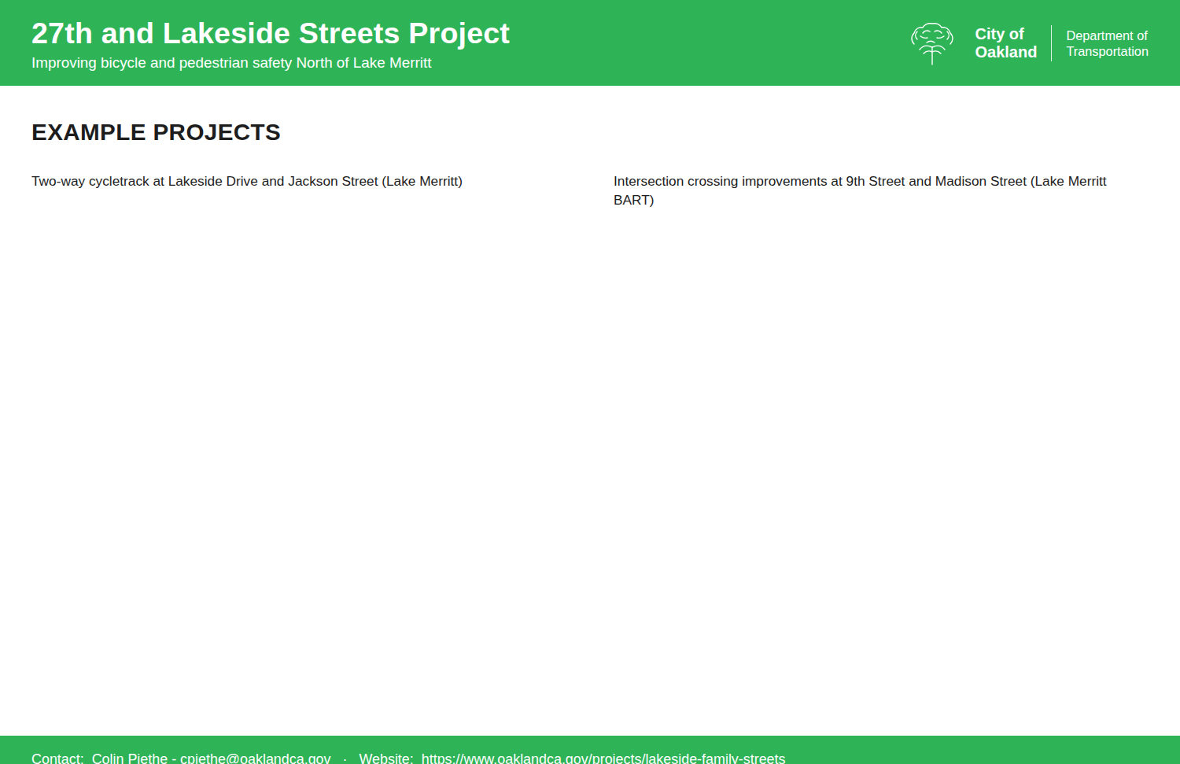27th and Lakeside Streets Project
Improving bicycle and pedestrian safety North of Lake Merritt
City of
Oakland
Department of
Transportation
EXAMPLE PROJECTS
Two-way cycletrack at Lakeside Drive and Jackson Street (Lake Merritt)
Intersection crossing improvements at 9th Street and Madison Street (Lake Merritt BART)
Contact: Colin Piethe - cpiethe@oaklandca.gov · Website: https://www.oaklandca.gov/projects/lakeside-family-streets